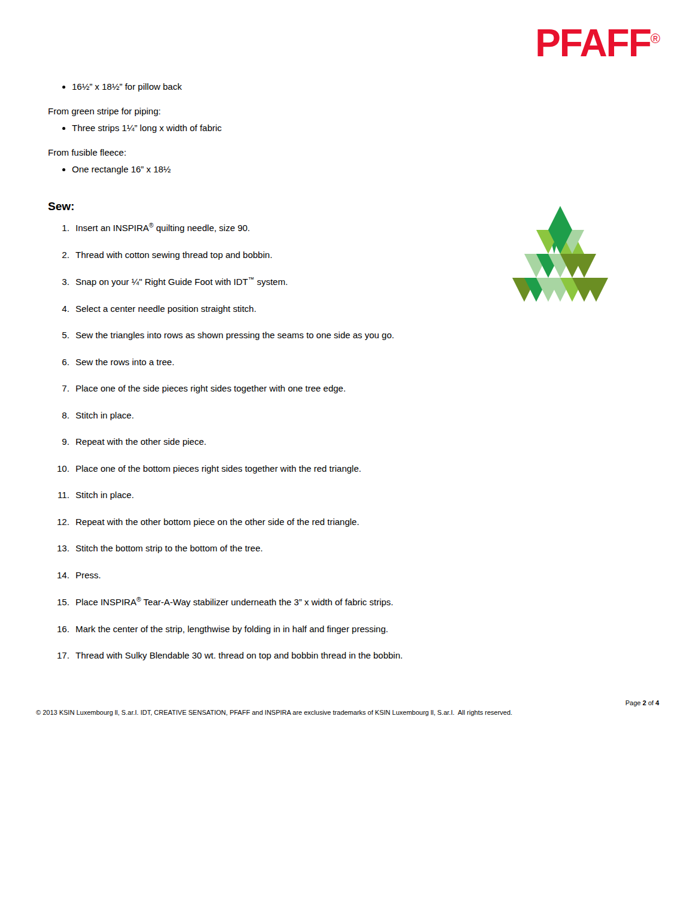PFAFF®
16½” x 18½” for pillow back
From green stripe for piping:
Three strips 1¼” long x width of fabric
From fusible fleece:
One rectangle 16” x 18½
Sew:
Insert an INSPIRA® quilting needle, size 90.
Thread with cotton sewing thread top and bobbin.
Snap on your ¼" Right Guide Foot with IDT™ system.
Select a center needle position straight stitch.
Sew the triangles into rows as shown pressing the seams to one side as you go.
Sew the rows into a tree.
Place one of the side pieces right sides together with one tree edge.
Stitch in place.
Repeat with the other side piece.
Place one of the bottom pieces right sides together with the red triangle.
Stitch in place.
Repeat with the other bottom piece on the other side of the red triangle.
Stitch the bottom strip to the bottom of the tree.
Press.
Place INSPIRA® Tear-A-Way stabilizer underneath the 3” x width of fabric strips.
Mark the center of the strip, lengthwise by folding in in half and finger pressing.
Thread with Sulky Blendable 30 wt. thread on top and bobbin thread in the bobbin.
Page 2 of 4
© 2013 KSIN Luxembourg ll, S.ar.I. IDT, CREATIVE SENSATION, PFAFF and INSPIRA are exclusive trademarks of KSIN Luxembourg ll, S.ar.I. All rights reserved.